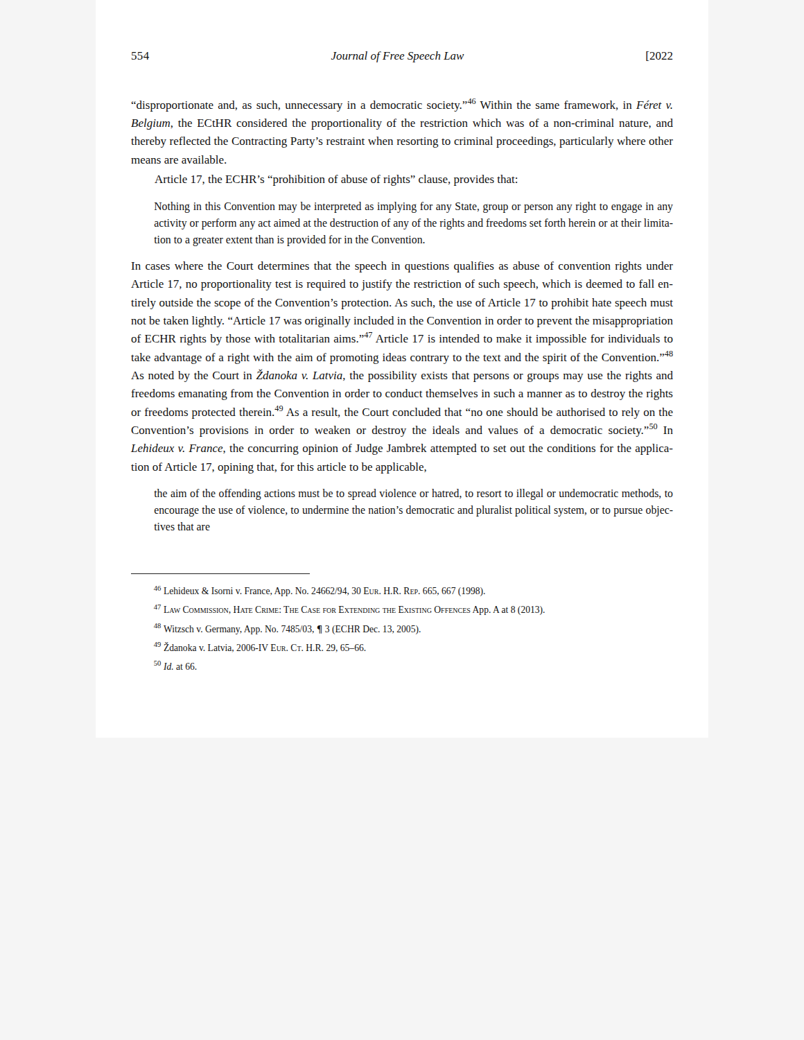554 Journal of Free Speech Law [2022
“disproportionate and, as such, unnecessary in a democratic society.”46 Within the same framework, in Féret v. Belgium, the ECtHR considered the proportionality of the restriction which was of a non-criminal nature, and thereby reflected the Contracting Party’s restraint when resorting to criminal proceedings, particularly where other means are available.
Article 17, the ECHR’s “prohibition of abuse of rights” clause, provides that:
Nothing in this Convention may be interpreted as implying for any State, group or person any right to engage in any activity or perform any act aimed at the destruction of any of the rights and freedoms set forth herein or at their limitation to a greater extent than is provided for in the Convention.
In cases where the Court determines that the speech in questions qualifies as abuse of convention rights under Article 17, no proportionality test is required to justify the restriction of such speech, which is deemed to fall entirely outside the scope of the Convention’s protection. As such, the use of Article 17 to prohibit hate speech must not be taken lightly. “Article 17 was originally included in the Convention in order to prevent the misappropriation of ECHR rights by those with totalitarian aims.”47 Article 17 is intended to make it impossible for individuals to take advantage of a right with the aim of promoting ideas contrary to the text and the spirit of the Convention.”48 As noted by the Court in Ždanoka v. Latvia, the possibility exists that persons or groups may use the rights and freedoms emanating from the Convention in order to conduct themselves in such a manner as to destroy the rights or freedoms protected therein.49 As a result, the Court concluded that “no one should be authorised to rely on the Convention’s provisions in order to weaken or destroy the ideals and values of a democratic society.”50 In Lehideux v. France, the concurring opinion of Judge Jambrek attempted to set out the conditions for the application of Article 17, opining that, for this article to be applicable,
the aim of the offending actions must be to spread violence or hatred, to resort to illegal or undemocratic methods, to encourage the use of violence, to undermine the nation’s democratic and pluralist political system, or to pursue objectives that are
Lehideux & Isorni v. France, App. No. 24662/94, 30 Eur. H.R. Rep. 665, 667 (1998).
Law Commission, Hate Crime: The Case for Extending the Existing Offences App. A at 8 (2013).
Witzsch v. Germany, App. No. 7485/03, ¶ 3 (ECHR Dec. 13, 2005).
Ždanoka v. Latvia, 2006-IV Eur. Ct. H.R. 29, 65–66.
Id. at 66.